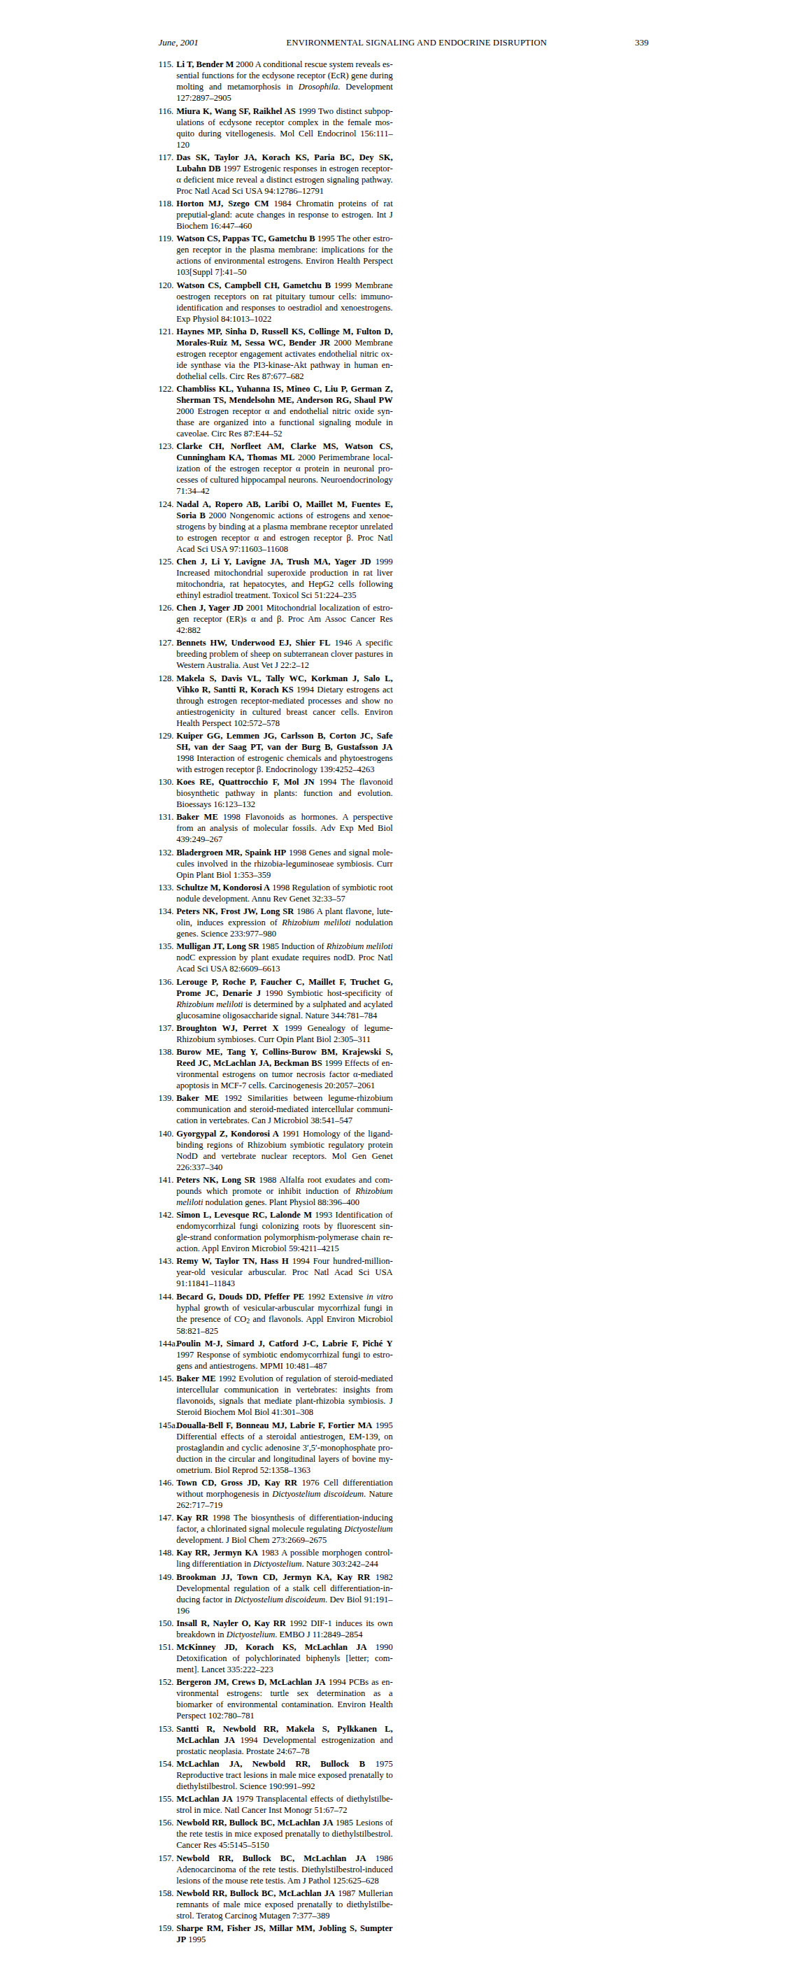June, 2001 Environmental Signaling and Endocrine Disruption 339
115. Li T, Bender M 2000 A conditional rescue system reveals essential functions for the ecdysone receptor (EcR) gene during molting and metamorphosis in Drosophila. Development 127:2897–2905
116. Miura K, Wang SF, Raikhel AS 1999 Two distinct subpopulations of ecdysone receptor complex in the female mosquito during vitellogenesis. Mol Cell Endocrinol 156:111–120
117. Das SK, Taylor JA, Korach KS, Paria BC, Dey SK, Lubahn DB 1997 Estrogenic responses in estrogen receptor-α deficient mice reveal a distinct estrogen signaling pathway. Proc Natl Acad Sci USA 94:12786–12791
118. Horton MJ, Szego CM 1984 Chromatin proteins of rat preputial-gland: acute changes in response to estrogen. Int J Biochem 16:447–460
119. Watson CS, Pappas TC, Gametchu B 1995 The other estrogen receptor in the plasma membrane: implications for the actions of environmental estrogens. Environ Health Perspect 103[Suppl 7]:41–50
120. Watson CS, Campbell CH, Gametchu B 1999 Membrane oestrogen receptors on rat pituitary tumour cells: immuno-identification and responses to oestradiol and xenoestrogens. Exp Physiol 84:1013–1022
121. Haynes MP, Sinha D, Russell KS, Collinge M, Fulton D, Morales-Ruiz M, Sessa WC, Bender JR 2000 Membrane estrogen receptor engagement activates endothelial nitric oxide synthase via the PI3-kinase-Akt pathway in human endothelial cells. Circ Res 87:677–682
122. Chambliss KL, Yuhanna IS, Mineo C, Liu P, German Z, Sherman TS, Mendelsohn ME, Anderson RG, Shaul PW 2000 Estrogen receptor α and endothelial nitric oxide synthase are organized into a functional signaling module in caveolae. Circ Res 87:E44–52
123. Clarke CH, Norfleet AM, Clarke MS, Watson CS, Cunningham KA, Thomas ML 2000 Perimembrane localization of the estrogen receptor α protein in neuronal processes of cultured hippocampal neurons. Neuroendocrinology 71:34–42
124. Nadal A, Ropero AB, Laribi O, Maillet M, Fuentes E, Soria B 2000 Nongenomic actions of estrogens and xenoestrogens by binding at a plasma membrane receptor unrelated to estrogen receptor α and estrogen receptor β. Proc Natl Acad Sci USA 97:11603–11608
125. Chen J, Li Y, Lavigne JA, Trush MA, Yager JD 1999 Increased mitochondrial superoxide production in rat liver mitochondria, rat hepatocytes, and HepG2 cells following ethinyl estradiol treatment. Toxicol Sci 51:224–235
126. Chen J, Yager JD 2001 Mitochondrial localization of estrogen receptor (ER)s α and β. Proc Am Assoc Cancer Res 42:882
127. Bennets HW, Underwood EJ, Shier FL 1946 A specific breeding problem of sheep on subterranean clover pastures in Western Australia. Aust Vet J 22:2–12
128. Makela S, Davis VL, Tally WC, Korkman J, Salo L, Vihko R, Santti R, Korach KS 1994 Dietary estrogens act through estrogen receptor-mediated processes and show no antiestrogenicity in cultured breast cancer cells. Environ Health Perspect 102:572–578
129. Kuiper GG, Lemmen JG, Carlsson B, Corton JC, Safe SH, van der Saag PT, van der Burg B, Gustafsson JA 1998 Interaction of estrogenic chemicals and phytoestrogens with estrogen receptor β. Endocrinology 139:4252–4263
130. Koes RE, Quattrocchio F, Mol JN 1994 The flavonoid biosynthetic pathway in plants: function and evolution. Bioessays 16:123–132
131. Baker ME 1998 Flavonoids as hormones. A perspective from an analysis of molecular fossils. Adv Exp Med Biol 439:249–267
132. Bladergroen MR, Spaink HP 1998 Genes and signal molecules involved in the rhizobia-leguminoseae symbiosis. Curr Opin Plant Biol 1:353–359
133. Schultze M, Kondorosi A 1998 Regulation of symbiotic root nodule development. Annu Rev Genet 32:33–57
134. Peters NK, Frost JW, Long SR 1986 A plant flavone, luteolin, induces expression of Rhizobium meliloti nodulation genes. Science 233:977–980
135. Mulligan JT, Long SR 1985 Induction of Rhizobium meliloti nodC expression by plant exudate requires nodD. Proc Natl Acad Sci USA 82:6609–6613
136. Lerouge P, Roche P, Faucher C, Maillet F, Truchet G, Prome JC, Denarie J 1990 Symbiotic host-specificity of Rhizobium meliloti is determined by a sulphated and acylated glucosamine oligosaccharide signal. Nature 344:781–784
137. Broughton WJ, Perret X 1999 Genealogy of legume-Rhizobium symbioses. Curr Opin Plant Biol 2:305–311
138. Burow ME, Tang Y, Collins-Burow BM, Krajewski S, Reed JC, McLachlan JA, Beckman BS 1999 Effects of environmental estrogens on tumor necrosis factor α-mediated apoptosis in MCF-7 cells. Carcinogenesis 20:2057–2061
139. Baker ME 1992 Similarities between legume-rhizobium communication and steroid-mediated intercellular communication in vertebrates. Can J Microbiol 38:541–547
140. Gyorgypal Z, Kondorosi A 1991 Homology of the ligand-binding regions of Rhizobium symbiotic regulatory protein NodD and vertebrate nuclear receptors. Mol Gen Genet 226:337–340
141. Peters NK, Long SR 1988 Alfalfa root exudates and compounds which promote or inhibit induction of Rhizobium meliloti nodulation genes. Plant Physiol 88:396–400
142. Simon L, Levesque RC, Lalonde M 1993 Identification of endomycorrhizal fungi colonizing roots by fluorescent single-strand conformation polymorphism-polymerase chain reaction. Appl Environ Microbiol 59:4211–4215
143. Remy W, Taylor TN, Hass H 1994 Four hundred-million-year-old vesicular arbuscular. Proc Natl Acad Sci USA 91:11841–11843
144. Becard G, Douds DD, Pfeffer PE 1992 Extensive in vitro hyphal growth of vesicular-arbuscular mycorrhizal fungi in the presence of CO2 and flavonols. Appl Environ Microbiol 58:821–825
144a. Poulin M-J, Simard J, Catford J-C, Labrie F, Piché Y 1997 Response of symbiotic endomycorrhizal fungi to estrogens and antiestrogens. MPMI 10:481–487
145. Baker ME 1992 Evolution of regulation of steroid-mediated intercellular communication in vertebrates: insights from flavonoids, signals that mediate plant-rhizobia symbiosis. J Steroid Biochem Mol Biol 41:301–308
145a. Doualla-Bell F, Bonneau MJ, Labrie F, Fortier MA 1995 Differential effects of a steroidal antiestrogen, EM-139, on prostaglandin and cyclic adenosine 3′,5′-monophosphate production in the circular and longitudinal layers of bovine myometrium. Biol Reprod 52:1358–1363
146. Town CD, Gross JD, Kay RR 1976 Cell differentiation without morphogenesis in Dictyostelium discoideum. Nature 262:717–719
147. Kay RR 1998 The biosynthesis of differentiation-inducing factor, a chlorinated signal molecule regulating Dictyostelium development. J Biol Chem 273:2669–2675
148. Kay RR, Jermyn KA 1983 A possible morphogen controlling differentiation in Dictyostelium. Nature 303:242–244
149. Brookman JJ, Town CD, Jermyn KA, Kay RR 1982 Developmental regulation of a stalk cell differentiation-inducing factor in Dictyostelium discoideum. Dev Biol 91:191–196
150. Insall R, Nayler O, Kay RR 1992 DIF-1 induces its own breakdown in Dictyostelium. EMBO J 11:2849–2854
151. McKinney JD, Korach KS, McLachlan JA 1990 Detoxification of polychlorinated biphenyls [letter; comment]. Lancet 335:222–223
152. Bergeron JM, Crews D, McLachlan JA 1994 PCBs as environmental estrogens: turtle sex determination as a biomarker of environmental contamination. Environ Health Perspect 102:780–781
153. Santti R, Newbold RR, Makela S, Pylkkanen L, McLachlan JA 1994 Developmental estrogenization and prostatic neoplasia. Prostate 24:67–78
154. McLachlan JA, Newbold RR, Bullock B 1975 Reproductive tract lesions in male mice exposed prenatally to diethylstilbestrol. Science 190:991–992
155. McLachlan JA 1979 Transplacental effects of diethylstilbestrol in mice. Natl Cancer Inst Monogr 51:67–72
156. Newbold RR, Bullock BC, McLachlan JA 1985 Lesions of the rete testis in mice exposed prenatally to diethylstilbestrol. Cancer Res 45:5145–5150
157. Newbold RR, Bullock BC, McLachlan JA 1986 Adenocarcinoma of the rete testis. Diethylstilbestrol-induced lesions of the mouse rete testis. Am J Pathol 125:625–628
158. Newbold RR, Bullock BC, McLachlan JA 1987 Mullerian remnants of male mice exposed prenatally to diethylstilbestrol. Teratog Carcinog Mutagen 7:377–389
159. Sharpe RM, Fisher JS, Millar MM, Jobling S, Sumpter JP 1995